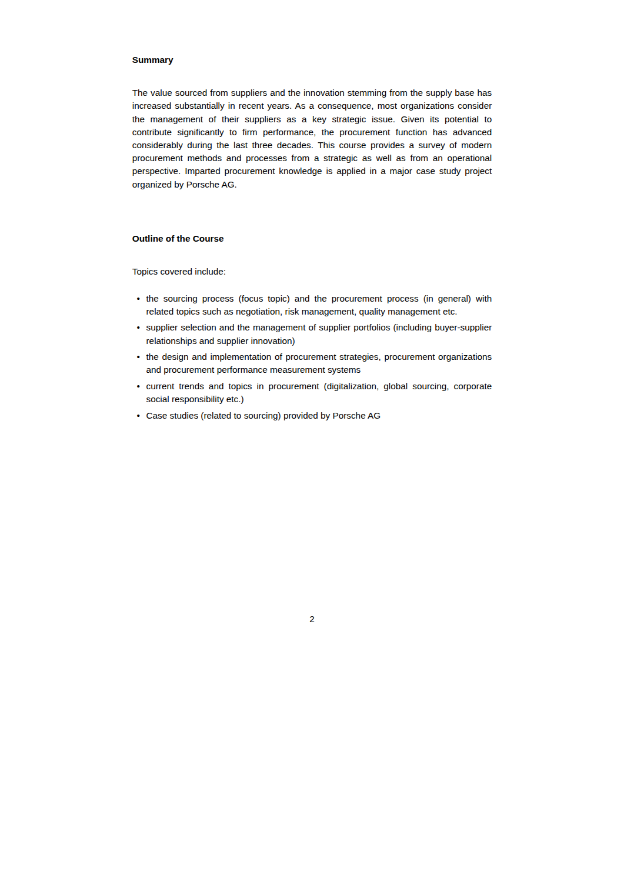Summary
The value sourced from suppliers and the innovation stemming from the supply base has increased substantially in recent years. As a consequence, most organizations consider the management of their suppliers as a key strategic issue. Given its potential to contribute significantly to firm performance, the procurement function has advanced considerably during the last three decades. This course provides a survey of modern procurement methods and processes from a strategic as well as from an operational perspective. Imparted procurement knowledge is applied in a major case study project organized by Porsche AG.
Outline of the Course
Topics covered include:
the sourcing process (focus topic) and the procurement process (in general) with related topics such as negotiation, risk management, quality management etc.
supplier selection and the management of supplier portfolios (including buyer-supplier relationships and supplier innovation)
the design and implementation of procurement strategies, procurement organizations and procurement performance measurement systems
current trends and topics in procurement (digitalization, global sourcing, corporate social responsibility etc.)
Case studies (related to sourcing) provided by Porsche AG
2